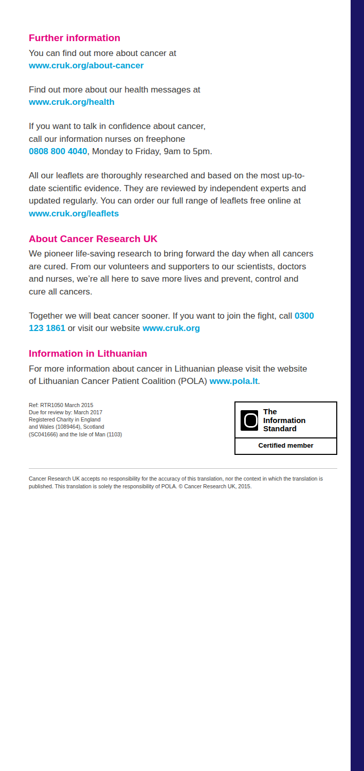Further information
You can find out more about cancer at
www.cruk.org/about-cancer
Find out more about our health messages at
www.cruk.org/health
If you want to talk in confidence about cancer,
call our information nurses on freephone
0808 800 4040, Monday to Friday, 9am to 5pm.
All our leaflets are thoroughly researched and based on the most up-to-date scientific evidence. They are reviewed by independent experts and updated regularly. You can order our full range of leaflets free online at www.cruk.org/leaflets
About Cancer Research UK
We pioneer life-saving research to bring forward the day when all cancers are cured. From our volunteers and supporters to our scientists, doctors and nurses, we’re all here to save more lives and prevent, control and cure all cancers.
Together we will beat cancer sooner. If you want to join the fight, call 0300 123 1861 or visit our website www.cruk.org
Information in Lithuanian
For more information about cancer in Lithuanian please visit the website of Lithuanian Cancer Patient Coalition (POLA) www.pola.lt.
Ref: RTR1050 March 2015
Due for review by: March 2017
Registered Charity in England
and Wales (1089464), Scotland
(SC041666) and the Isle of Man (1103)
The
Information
Standard
Certified member
Cancer Research UK accepts no responsibility for the accuracy of this translation, nor the context in which the translation is published. This translation is solely the responsibility of POLA. © Cancer Research UK, 2015.